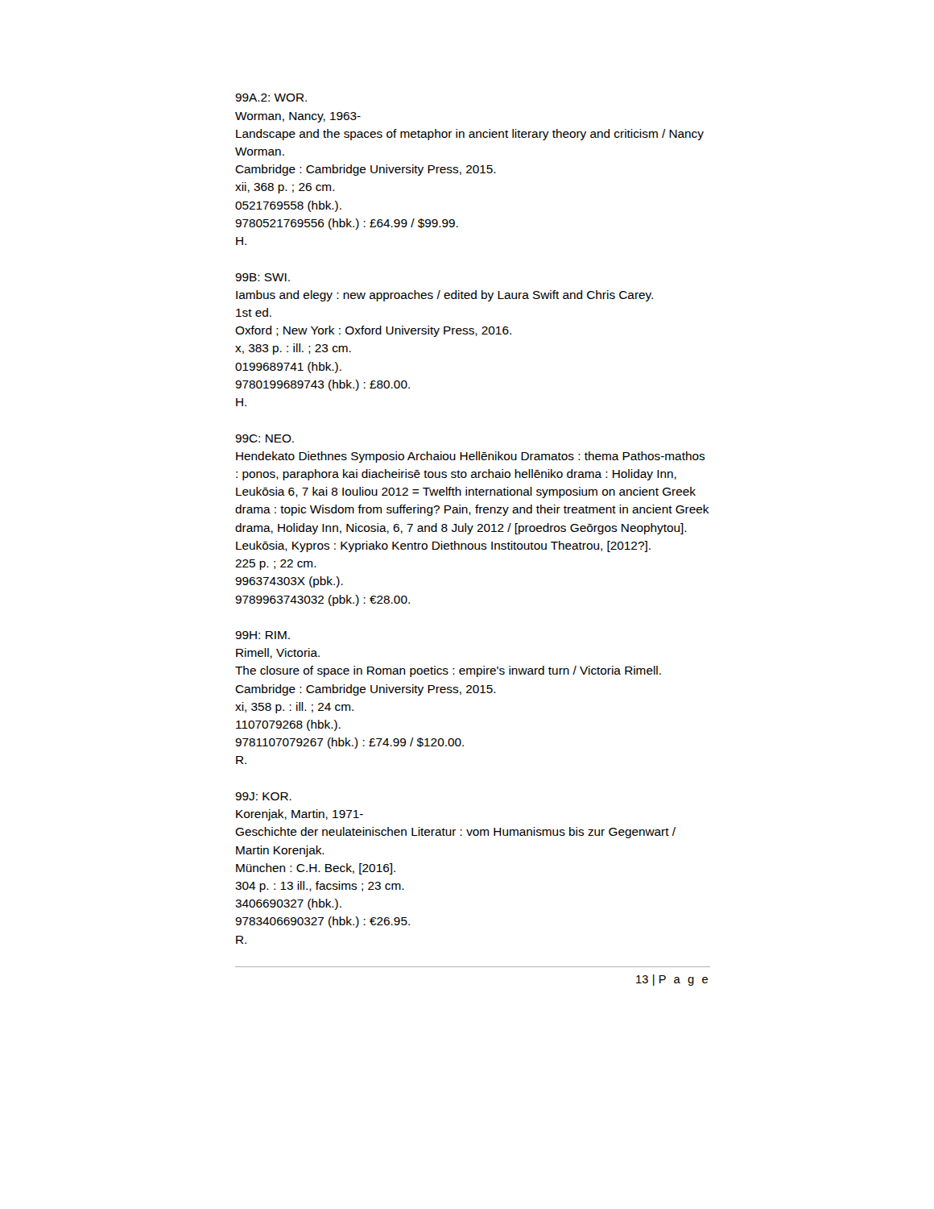99A.2: WOR.
Worman, Nancy, 1963-
Landscape and the spaces of metaphor in ancient literary theory and criticism / Nancy Worman.
Cambridge : Cambridge University Press, 2015.
xii, 368 p. ; 26 cm.
0521769558 (hbk.).
9780521769556 (hbk.) : £64.99 / $99.99.
H.
99B: SWI.
Iambus and elegy : new approaches / edited by Laura Swift and Chris Carey.
1st ed.
Oxford ; New York : Oxford University Press, 2016.
x, 383 p. : ill. ; 23 cm.
0199689741 (hbk.).
9780199689743 (hbk.) : £80.00.
H.
99C: NEO.
Hendekato Diethnes Symposio Archaiou Hellēnikou Dramatos : thema Pathos-mathos : ponos, paraphora kai diacheirisē tous sto archaio hellēniko drama : Holiday Inn, Leukōsia 6, 7 kai 8 Iouliou 2012 = Twelfth international symposium on ancient Greek drama : topic Wisdom from suffering? Pain, frenzy and their treatment in ancient Greek drama, Holiday Inn, Nicosia, 6, 7 and 8 July 2012 / [proedros Geōrgos Neophytou].
Leukōsia, Kypros : Kypriako Kentro Diethnous Institoutou Theatrou, [2012?].
225 p. ; 22 cm.
996374303X (pbk.).
9789963743032 (pbk.) : €28.00.
99H: RIM.
Rimell, Victoria.
The closure of space in Roman poetics : empire's inward turn / Victoria Rimell.
Cambridge : Cambridge University Press, 2015.
xi, 358 p. : ill. ; 24 cm.
1107079268 (hbk.).
9781107079267 (hbk.) : £74.99 / $120.00.
R.
99J: KOR.
Korenjak, Martin, 1971-
Geschichte der neulateinischen Literatur : vom Humanismus bis zur Gegenwart / Martin Korenjak.
München : C.H. Beck, [2016].
304 p. : 13 ill., facsims ; 23 cm.
3406690327 (hbk.).
9783406690327 (hbk.) : €26.95.
R.
13 | P a g e